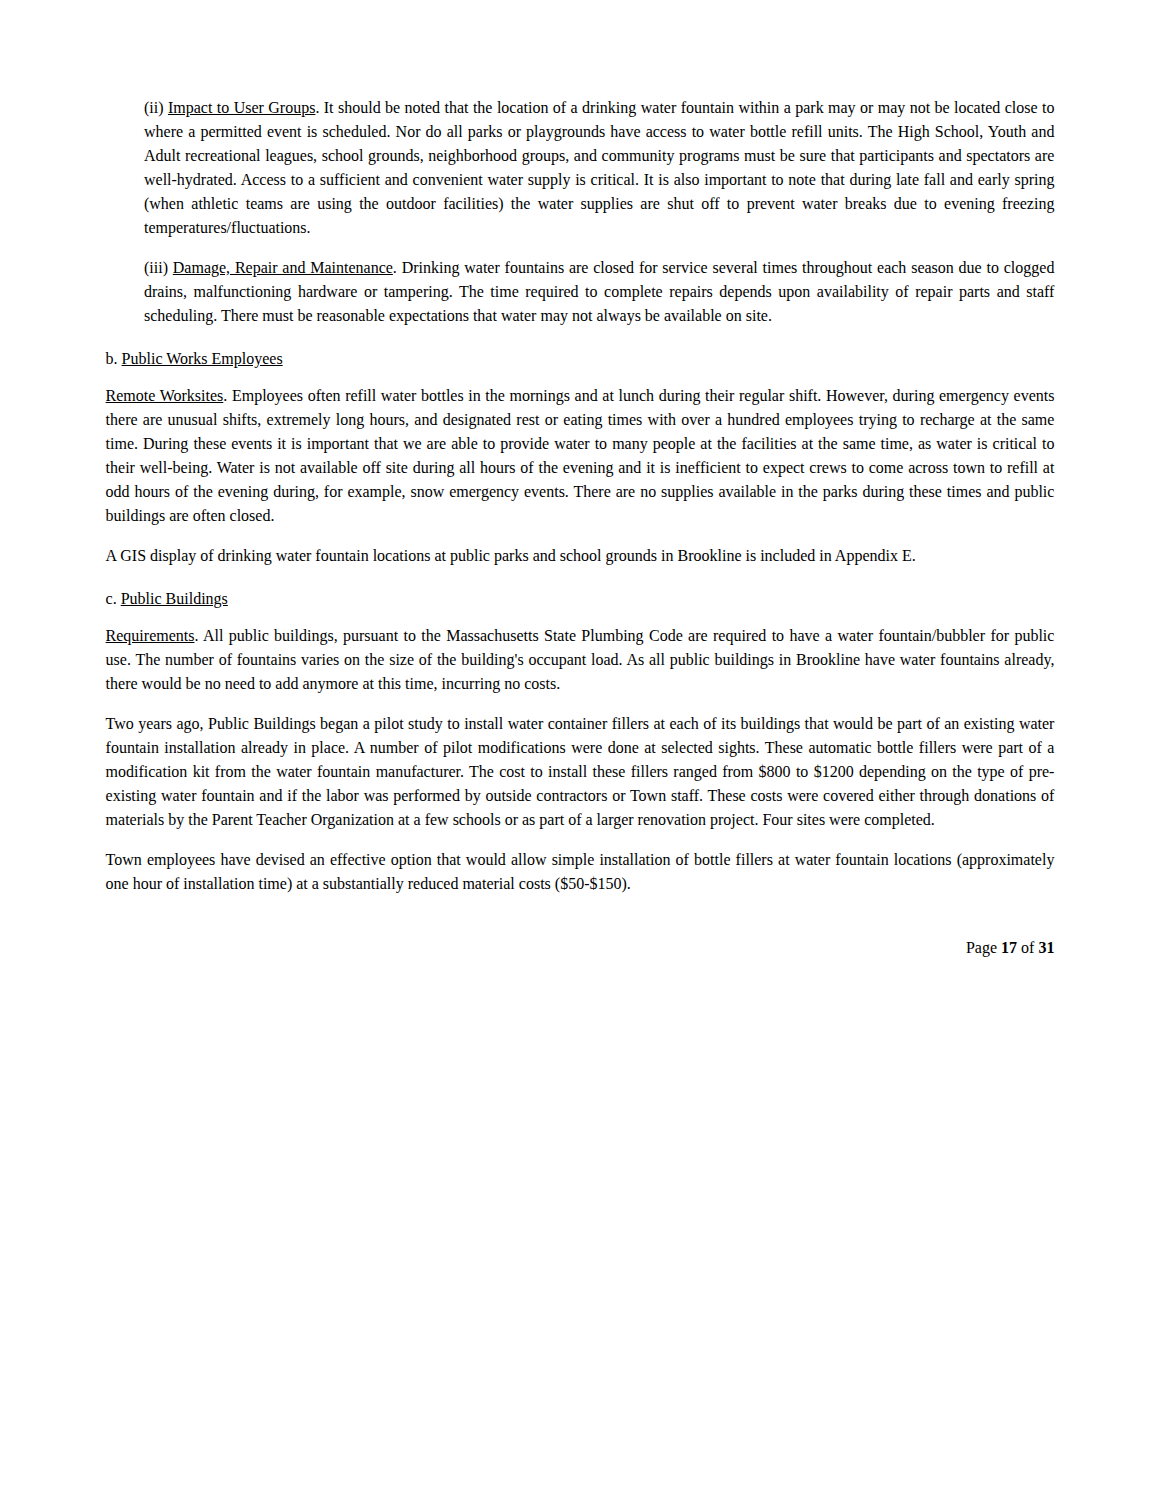(ii) Impact to User Groups. It should be noted that the location of a drinking water fountain within a park may or may not be located close to where a permitted event is scheduled. Nor do all parks or playgrounds have access to water bottle refill units. The High School, Youth and Adult recreational leagues, school grounds, neighborhood groups, and community programs must be sure that participants and spectators are well-hydrated. Access to a sufficient and convenient water supply is critical. It is also important to note that during late fall and early spring (when athletic teams are using the outdoor facilities) the water supplies are shut off to prevent water breaks due to evening freezing temperatures/fluctuations.
(iii) Damage, Repair and Maintenance. Drinking water fountains are closed for service several times throughout each season due to clogged drains, malfunctioning hardware or tampering. The time required to complete repairs depends upon availability of repair parts and staff scheduling. There must be reasonable expectations that water may not always be available on site.
b. Public Works Employees
Remote Worksites. Employees often refill water bottles in the mornings and at lunch during their regular shift. However, during emergency events there are unusual shifts, extremely long hours, and designated rest or eating times with over a hundred employees trying to recharge at the same time. During these events it is important that we are able to provide water to many people at the facilities at the same time, as water is critical to their well-being. Water is not available off site during all hours of the evening and it is inefficient to expect crews to come across town to refill at odd hours of the evening during, for example, snow emergency events. There are no supplies available in the parks during these times and public buildings are often closed.
A GIS display of drinking water fountain locations at public parks and school grounds in Brookline is included in Appendix E.
c. Public Buildings
Requirements. All public buildings, pursuant to the Massachusetts State Plumbing Code are required to have a water fountain/bubbler for public use. The number of fountains varies on the size of the building's occupant load. As all public buildings in Brookline have water fountains already, there would be no need to add anymore at this time, incurring no costs.
Two years ago, Public Buildings began a pilot study to install water container fillers at each of its buildings that would be part of an existing water fountain installation already in place. A number of pilot modifications were done at selected sights. These automatic bottle fillers were part of a modification kit from the water fountain manufacturer. The cost to install these fillers ranged from $800 to $1200 depending on the type of pre-existing water fountain and if the labor was performed by outside contractors or Town staff. These costs were covered either through donations of materials by the Parent Teacher Organization at a few schools or as part of a larger renovation project. Four sites were completed.
Town employees have devised an effective option that would allow simple installation of bottle fillers at water fountain locations (approximately one hour of installation time) at a substantially reduced material costs ($50-$150).
Page 17 of 31